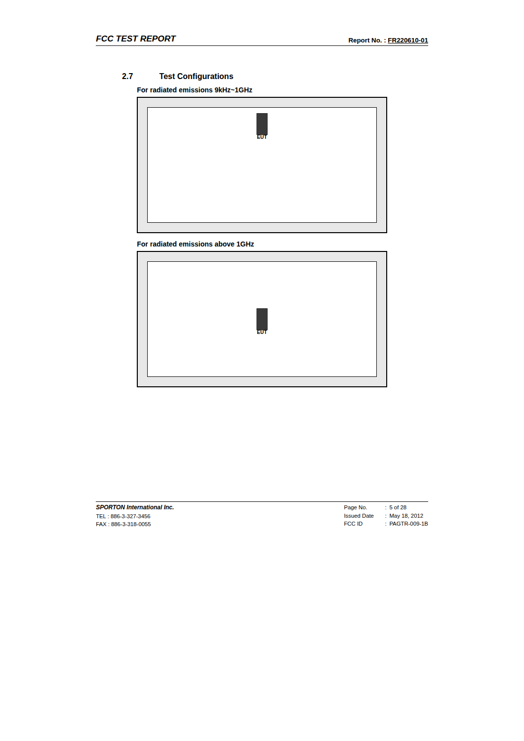FCC TEST REPORT
Report No. : FR220610-01
2.7 Test Configurations
For radiated emissions 9kHz~1GHz
EUT
For radiated emissions above 1GHz
EUT
SPORTON International Inc.
TEL : 886-3-327-3456
FAX : 886-3-318-0055
| Page No. | : | 5 of 28 |
| Issued Date | : | May 18, 2012 |
| FCC ID | : | PAGTR-009-1B |